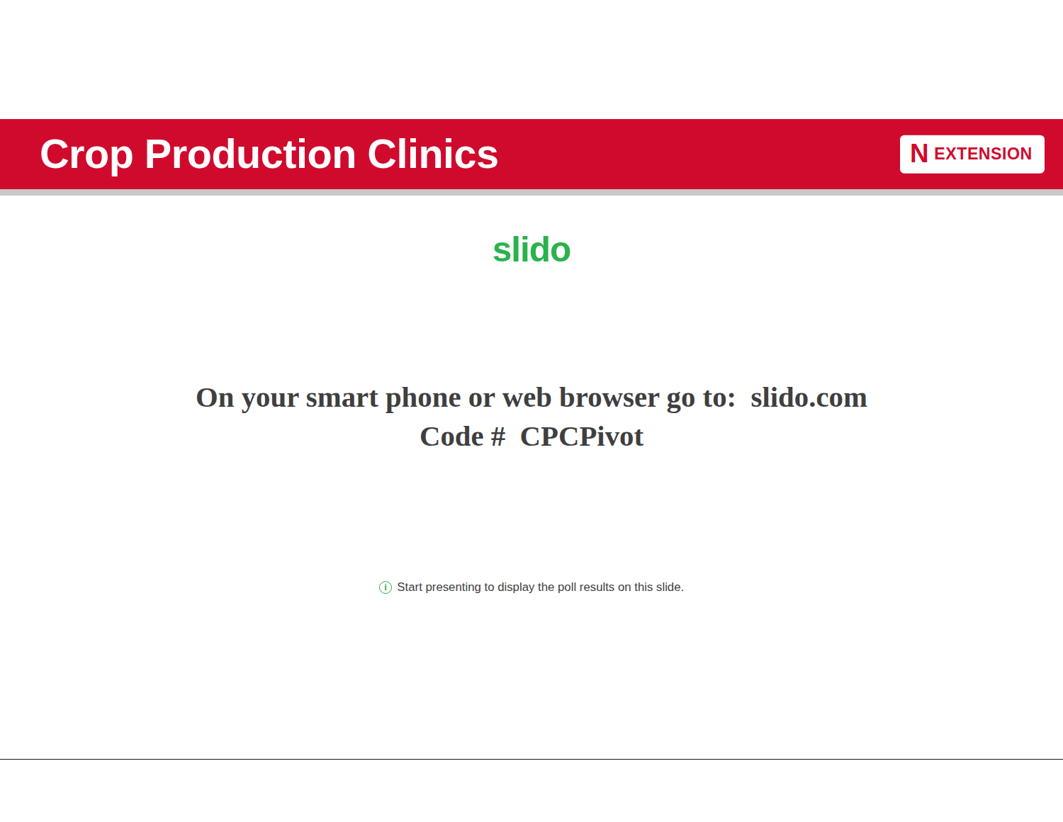Crop Production Clinics
N EXTENSION
slido
On your smart phone or web browser go to: slido.com Code # CPCPivot
i Start presenting to display the poll results on this slide.